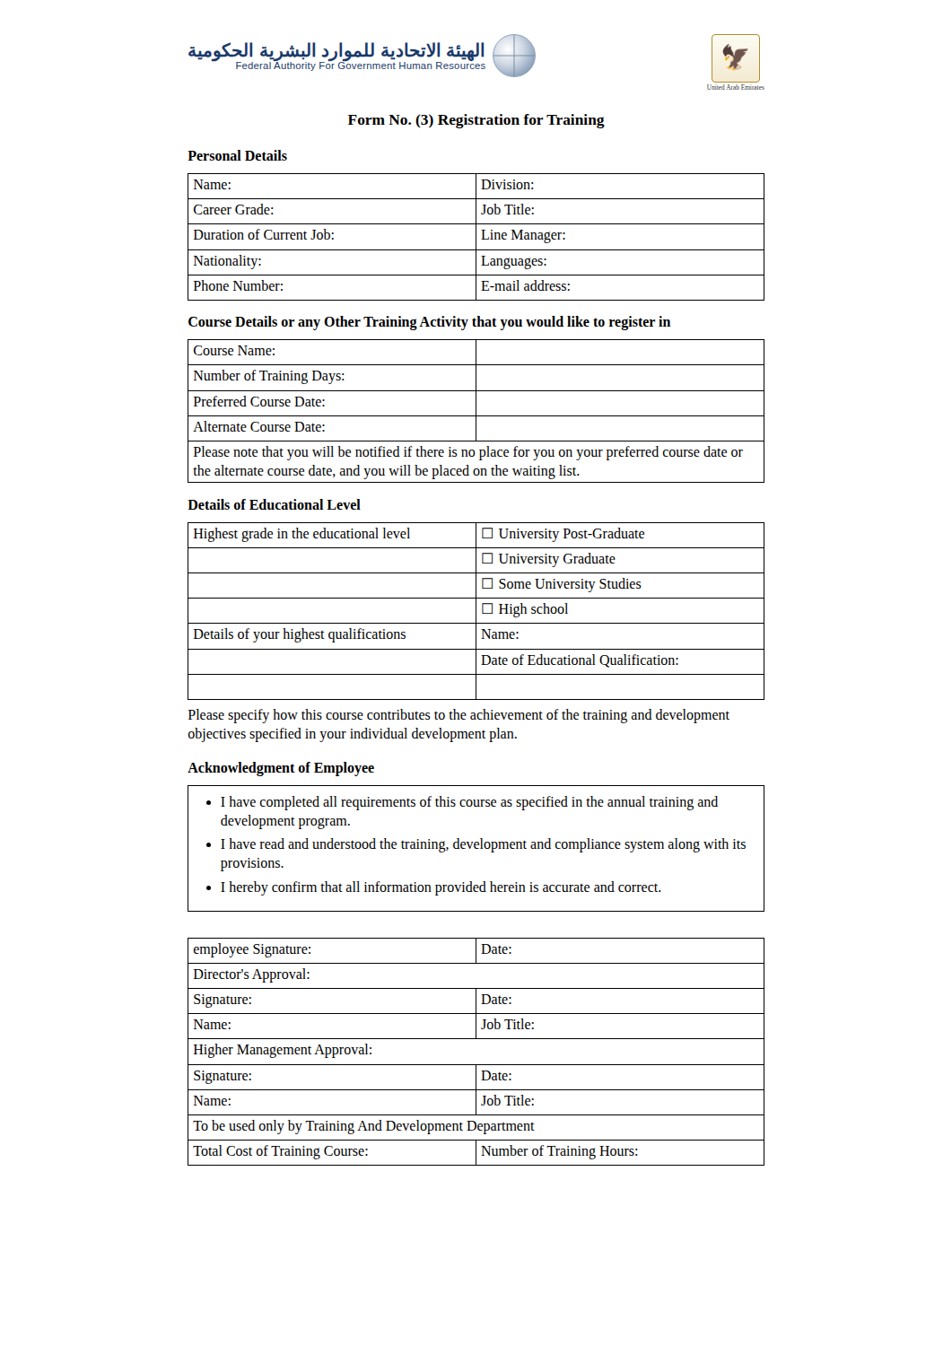الهيئة الاتحادية للموارد البشرية الحكومية Federal Authority For Government Human Resources
🦅
United Arab Emirates
Form No. (3) Registration for Training
Personal Details
| Name: | Division: |
| Career Grade: | Job Title: |
| Duration of Current Job: | Line Manager: |
| Nationality: | Languages: |
| Phone Number: | E-mail address: |
Course Details or any Other Training Activity that you would like to register in
| Course Name: | |
| Number of Training Days: | |
| Preferred Course Date: | |
| Alternate Course Date: | |
| Please note that you will be notified if there is no place for you on your preferred course date or the alternate course date, and you will be placed on the waiting list. |
Details of Educational Level
| Highest grade in the educational level | ☐ University Post-Graduate |
| | ☐ University Graduate |
| | ☐ Some University Studies |
| | ☐ High school |
| Details of your highest qualifications | Name: |
| | Date of Educational Qualification: |
Please specify how this course contributes to the achievement of the training and development objectives specified in your individual development plan.
Acknowledgment of Employee
| I have completed all requirements of this course as specified in the annual training and development program. I have read and understood the training, development and compliance system along with its provisions. I hereby confirm that all information provided herein is accurate and correct. |
| employee Signature: | Date: |
| Director's Approval: |
| Signature: | Date: |
| Name: | Job Title: |
| Higher Management Approval: |
| Signature: | Date: |
| Name: | Job Title: |
| To be used only by Training And Development Department |
| Total Cost of Training Course: | Number of Training Hours: |